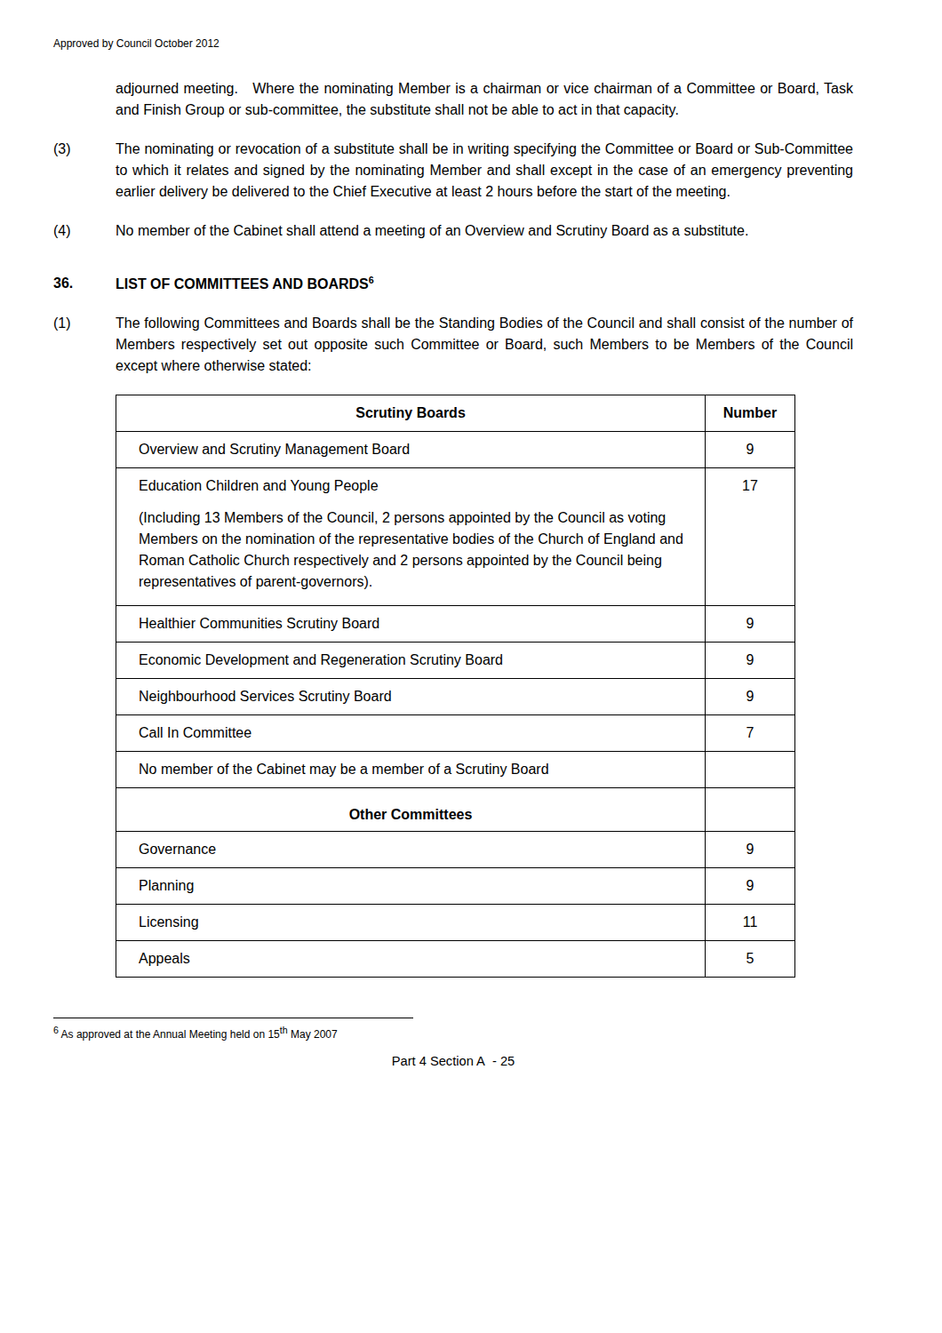Approved by Council October 2012
adjourned meeting. Where the nominating Member is a chairman or vice chairman of a Committee or Board, Task and Finish Group or sub-committee, the substitute shall not be able to act in that capacity.
(3)
The nominating or revocation of a substitute shall be in writing specifying the Committee or Board or Sub-Committee to which it relates and signed by the nominating Member and shall except in the case of an emergency preventing earlier delivery be delivered to the Chief Executive at least 2 hours before the start of the meeting.
(4)
No member of the Cabinet shall attend a meeting of an Overview and Scrutiny Board as a substitute.
36. LIST OF COMMITTEES AND BOARDS6
(1)
The following Committees and Boards shall be the Standing Bodies of the Council and shall consist of the number of Members respectively set out opposite such Committee or Board, such Members to be Members of the Council except where otherwise stated:
| Scrutiny Boards | Number |
| --- | --- |
| Overview and Scrutiny Management Board | 9 |
| Education Children and Young People (Including 13 Members of the Council, 2 persons appointed by the Council as voting Members on the nomination of the representative bodies of the Church of England and Roman Catholic Church respectively and 2 persons appointed by the Council being representatives of parent-governors). | 17 |
| Healthier Communities Scrutiny Board | 9 |
| Economic Development and Regeneration Scrutiny Board | 9 |
| Neighbourhood Services Scrutiny Board | 9 |
| Call In Committee | 7 |
| No member of the Cabinet may be a member of a Scrutiny Board | |
| Other Committees | |
| Governance | 9 |
| Planning | 9 |
| Licensing | 11 |
| Appeals | 5 |
6 As approved at the Annual Meeting held on 15th May 2007
Part 4 Section A - 25